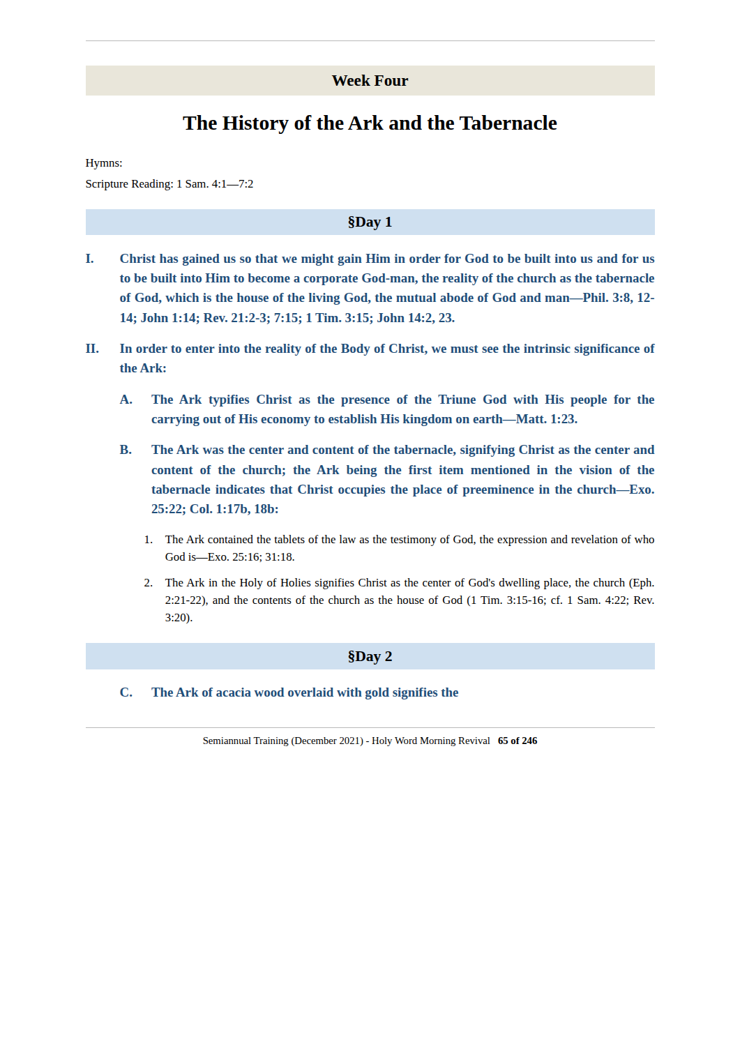Week Four
The History of the Ark and the Tabernacle
Hymns:
Scripture Reading: 1 Sam. 4:1—7:2
§Day 1
I. Christ has gained us so that we might gain Him in order for God to be built into us and for us to be built into Him to become a corporate God-man, the reality of the church as the tabernacle of God, which is the house of the living God, the mutual abode of God and man—Phil. 3:8, 12-14; John 1:14; Rev. 21:2-3; 7:15; 1 Tim. 3:15; John 14:2, 23.
II. In order to enter into the reality of the Body of Christ, we must see the intrinsic significance of the Ark:
A. The Ark typifies Christ as the presence of the Triune God with His people for the carrying out of His economy to establish His kingdom on earth—Matt. 1:23.
B. The Ark was the center and content of the tabernacle, signifying Christ as the center and content of the church; the Ark being the first item mentioned in the vision of the tabernacle indicates that Christ occupies the place of preeminence in the church—Exo. 25:22; Col. 1:17b, 18b:
1. The Ark contained the tablets of the law as the testimony of God, the expression and revelation of who God is—Exo. 25:16; 31:18.
2. The Ark in the Holy of Holies signifies Christ as the center of God's dwelling place, the church (Eph. 2:21-22), and the contents of the church as the house of God (1 Tim. 3:15-16; cf. 1 Sam. 4:22; Rev. 3:20).
§Day 2
C. The Ark of acacia wood overlaid with gold signifies the
Semiannual Training (December 2021) - Holy Word Morning Revival 65 of 246